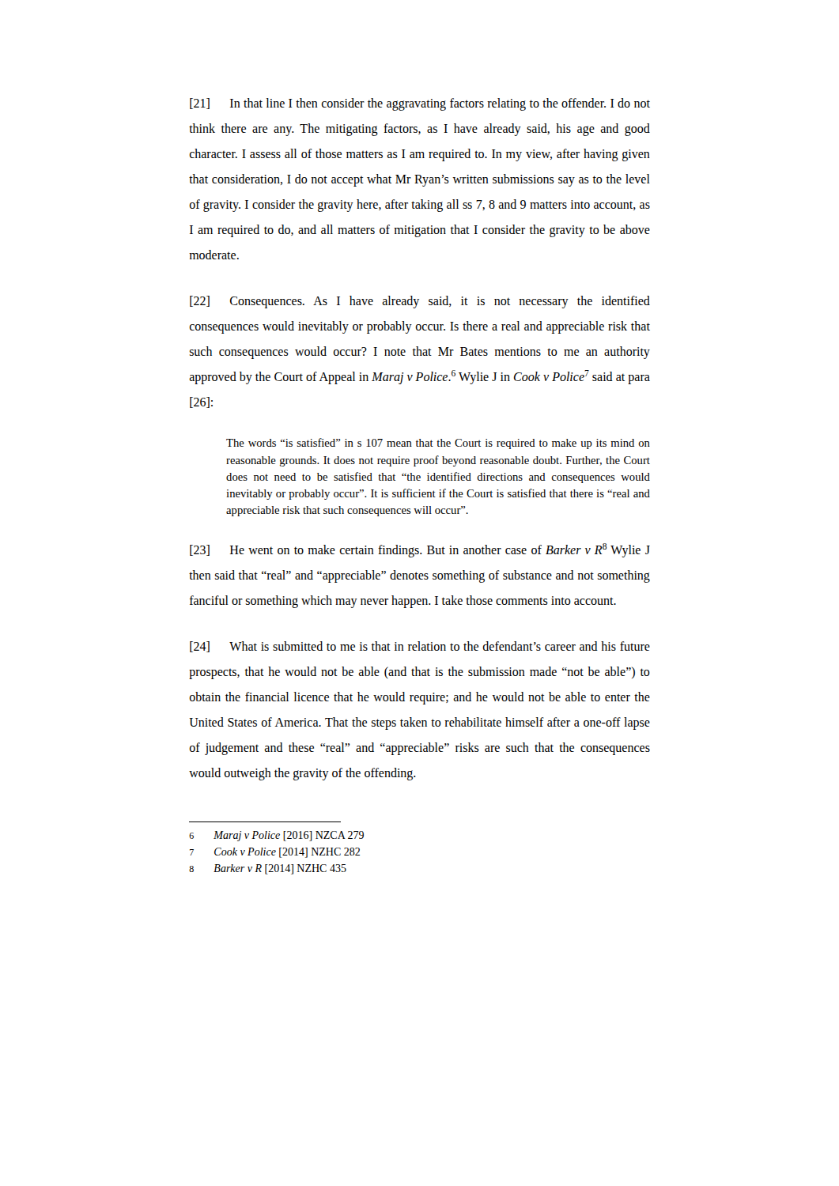[21] In that line I then consider the aggravating factors relating to the offender. I do not think there are any. The mitigating factors, as I have already said, his age and good character. I assess all of those matters as I am required to. In my view, after having given that consideration, I do not accept what Mr Ryan’s written submissions say as to the level of gravity. I consider the gravity here, after taking all ss 7, 8 and 9 matters into account, as I am required to do, and all matters of mitigation that I consider the gravity to be above moderate.
[22] Consequences. As I have already said, it is not necessary the identified consequences would inevitably or probably occur. Is there a real and appreciable risk that such consequences would occur? I note that Mr Bates mentions to me an authority approved by the Court of Appeal in Maraj v Police.6 Wylie J in Cook v Police7 said at para [26]:
The words “is satisfied” in s 107 mean that the Court is required to make up its mind on reasonable grounds. It does not require proof beyond reasonable doubt. Further, the Court does not need to be satisfied that “the identified directions and consequences would inevitably or probably occur”. It is sufficient if the Court is satisfied that there is “real and appreciable risk that such consequences will occur”.
[23] He went on to make certain findings. But in another case of Barker v R8 Wylie J then said that “real” and “appreciable” denotes something of substance and not something fanciful or something which may never happen. I take those comments into account.
[24] What is submitted to me is that in relation to the defendant’s career and his future prospects, that he would not be able (and that is the submission made “not be able”) to obtain the financial licence that he would require; and he would not be able to enter the United States of America. That the steps taken to rehabilitate himself after a one-off lapse of judgement and these “real” and “appreciable” risks are such that the consequences would outweigh the gravity of the offending.
6
Maraj v Police [2016] NZCA 279
7
Cook v Police [2014] NZHC 282
8
Barker v R [2014] NZHC 435